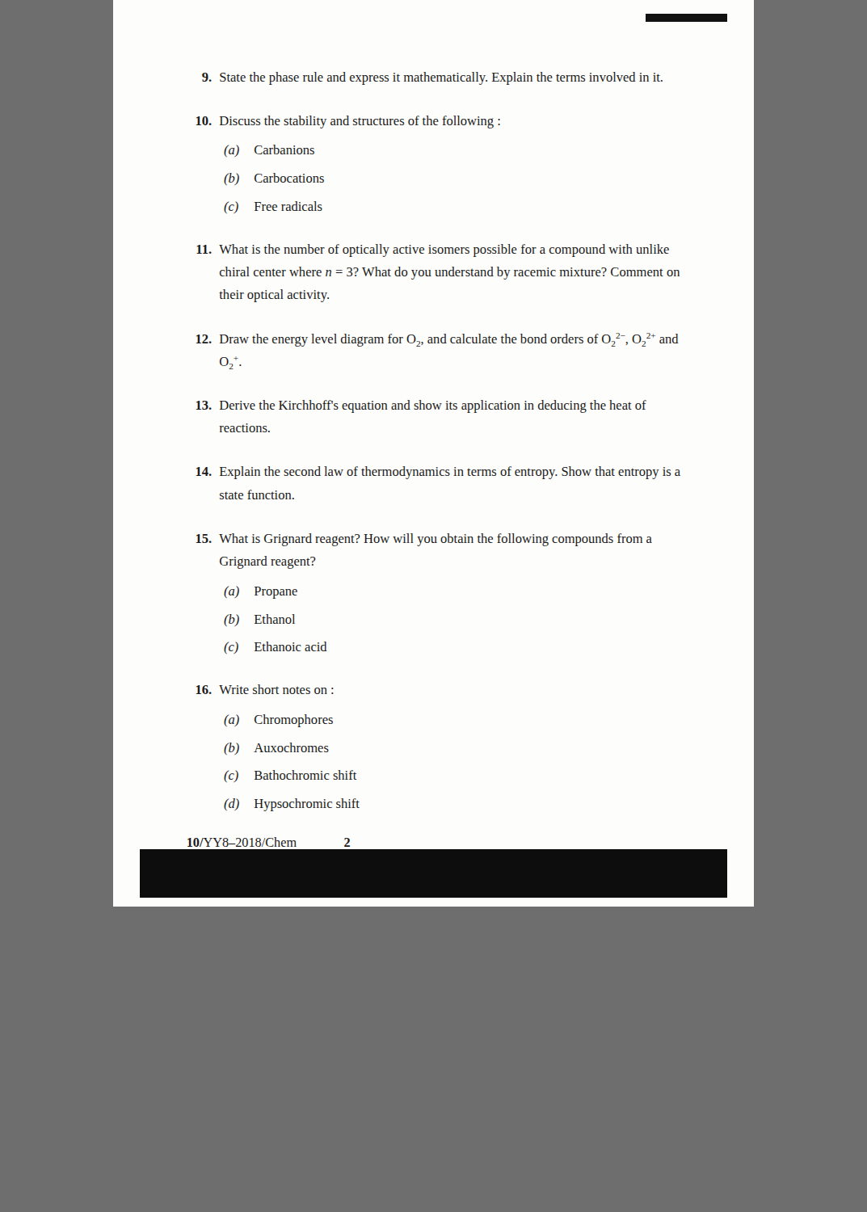9. State the phase rule and express it mathematically. Explain the terms involved in it.
10. Discuss the stability and structures of the following :
(a) Carbanions
(b) Carbocations
(c) Free radicals
11. What is the number of optically active isomers possible for a compound with unlike chiral center where n = 3? What do you understand by racemic mixture? Comment on their optical activity.
12. Draw the energy level diagram for O2, and calculate the bond orders of O22−, O22+ and O2+.
13. Derive the Kirchhoff's equation and show its application in deducing the heat of reactions.
14. Explain the second law of thermodynamics in terms of entropy. Show that entropy is a state function.
15. What is Grignard reagent? How will you obtain the following compounds from a Grignard reagent?
(a) Propane
(b) Ethanol
(c) Ethanoic acid
16. Write short notes on :
(a) Chromophores
(b) Auxochromes
(c) Bathochromic shift
(d) Hypsochromic shift
10/YY8–2018/Chem 2